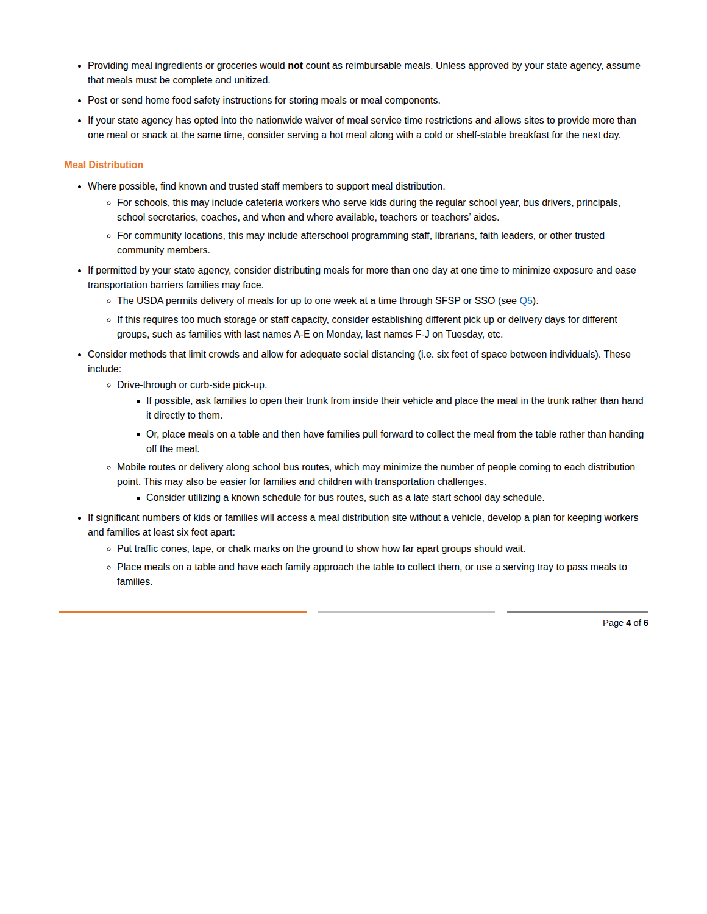Providing meal ingredients or groceries would not count as reimbursable meals. Unless approved by your state agency, assume that meals must be complete and unitized.
Post or send home food safety instructions for storing meals or meal components.
If your state agency has opted into the nationwide waiver of meal service time restrictions and allows sites to provide more than one meal or snack at the same time, consider serving a hot meal along with a cold or shelf-stable breakfast for the next day.
Meal Distribution
Where possible, find known and trusted staff members to support meal distribution.
For schools, this may include cafeteria workers who serve kids during the regular school year, bus drivers, principals, school secretaries, coaches, and when and where available, teachers or teachers’ aides.
For community locations, this may include afterschool programming staff, librarians, faith leaders, or other trusted community members.
If permitted by your state agency, consider distributing meals for more than one day at one time to minimize exposure and ease transportation barriers families may face.
The USDA permits delivery of meals for up to one week at a time through SFSP or SSO (see Q5).
If this requires too much storage or staff capacity, consider establishing different pick up or delivery days for different groups, such as families with last names A-E on Monday, last names F-J on Tuesday, etc.
Consider methods that limit crowds and allow for adequate social distancing (i.e. six feet of space between individuals). These include:
Drive-through or curb-side pick-up.
If possible, ask families to open their trunk from inside their vehicle and place the meal in the trunk rather than hand it directly to them.
Or, place meals on a table and then have families pull forward to collect the meal from the table rather than handing off the meal.
Mobile routes or delivery along school bus routes, which may minimize the number of people coming to each distribution point. This may also be easier for families and children with transportation challenges.
Consider utilizing a known schedule for bus routes, such as a late start school day schedule.
If significant numbers of kids or families will access a meal distribution site without a vehicle, develop a plan for keeping workers and families at least six feet apart:
Put traffic cones, tape, or chalk marks on the ground to show how far apart groups should wait.
Place meals on a table and have each family approach the table to collect them, or use a serving tray to pass meals to families.
Page 4 of 6